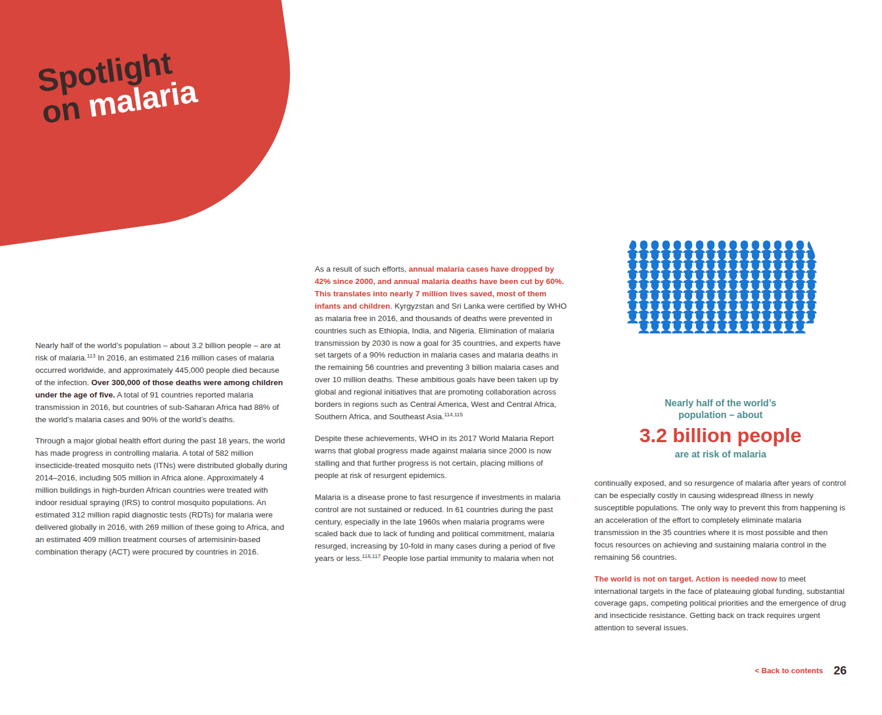Spotlight
on malaria
Nearly half of the world’s population – about 3.2 billion people – are at risk of malaria.113 In 2016, an estimated 216 million cases of malaria occurred worldwide, and approximately 445,000 people died because of the infection. Over 300,000 of those deaths were among children under the age of five. A total of 91 countries reported malaria transmission in 2016, but countries of sub-Saharan Africa had 88% of the world’s malaria cases and 90% of the world’s deaths.
Through a major global health effort during the past 18 years, the world has made progress in controlling malaria. A total of 582 million insecticide-treated mosquito nets (ITNs) were distributed globally during 2014–2016, including 505 million in Africa alone. Approximately 4 million buildings in high-burden African countries were treated with indoor residual spraying (IRS) to control mosquito populations. An estimated 312 million rapid diagnostic tests (RDTs) for malaria were delivered globally in 2016, with 269 million of these going to Africa, and an estimated 409 million treatment courses of artemisinin-based combination therapy (ACT) were procured by countries in 2016.
As a result of such efforts, annual malaria cases have dropped by 42% since 2000, and annual malaria deaths have been cut by 60%. This translates into nearly 7 million lives saved, most of them infants and children. Kyrgyzstan and Sri Lanka were certified by WHO as malaria free in 2016, and thousands of deaths were prevented in countries such as Ethiopia, India, and Nigeria. Elimination of malaria transmission by 2030 is now a goal for 35 countries, and experts have set targets of a 90% reduction in malaria cases and malaria deaths in the remaining 56 countries and preventing 3 billion malaria cases and over 10 million deaths. These ambitious goals have been taken up by global and regional initiatives that are promoting collaboration across borders in regions such as Central America, West and Central Africa, Southern Africa, and Southeast Asia.114,115
Despite these achievements, WHO in its 2017 World Malaria Report warns that global progress made against malaria since 2000 is now stalling and that further progress is not certain, placing millions of people at risk of resurgent epidemics.
Malaria is a disease prone to fast resurgence if investments in malaria control are not sustained or reduced. In 61 countries during the past century, especially in the late 1960s when malaria programs were scaled back due to lack of funding and political commitment, malaria resurged, increasing by 10-fold in many cases during a period of five years or less.116,117 People lose partial immunity to malaria when not
👤👤👤👤👤👤👤👤 👤👤👤👤👤👤👤👤👤👤👤👤 👤👤👤👤👤👤👤👤👤👤👤👤👤👤 👤👤👤👤👤👤👤👤👤👤👤👤👤👤👤👤 👤👤👤👤👤👤👤👤👤👤👤👤👤👤👤👤👤 👤👤👤👤👤👤👤👤👤👤👤👤👤👤👤👤👤 👤👤👤👤👤👤👤👤👤👤👤👤👤👤👤👤👤 👤👤👤👤👤👤👤👤👤👤👤👤👤👤👤👤 👤👤👤👤👤👤👤👤👤👤👤👤👤👤 👤👤👤👤👤👤👤👤👤👤👤👤 👤👤👤👤👤👤👤👤
Nearly half of the world’s
population – about
3.2 billion people
are at risk of malaria
continually exposed, and so resurgence of malaria after years of control can be especially costly in causing widespread illness in newly susceptible populations. The only way to prevent this from happening is an acceleration of the effort to completely eliminate malaria transmission in the 35 countries where it is most possible and then focus resources on achieving and sustaining malaria control in the remaining 56 countries.
The world is not on target. Action is needed now to meet international targets in the face of plateauing global funding, substantial coverage gaps, competing political priorities and the emergence of drug and insecticide resistance. Getting back on track requires urgent attention to several issues.
< Back to contents 26